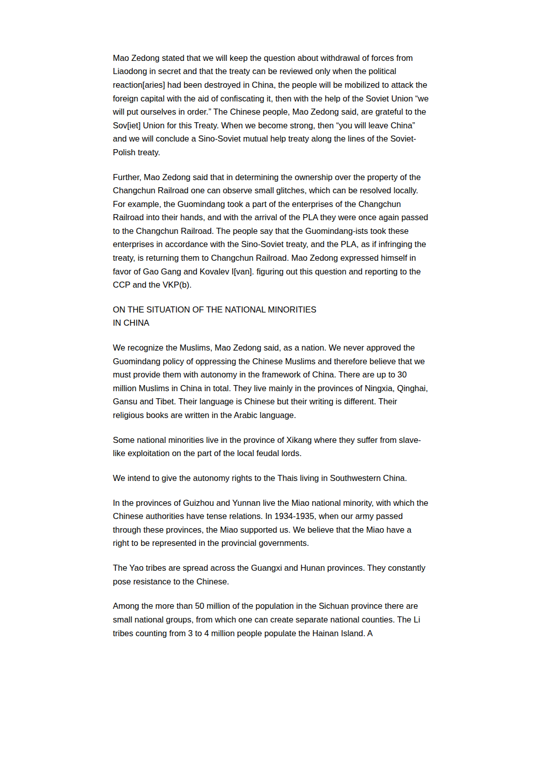Mao Zedong stated that we will keep the question about withdrawal of forces from Liaodong in secret and that the treaty can be reviewed only when the political reaction[aries] had been destroyed in China, the people will be mobilized to attack the foreign capital with the aid of confiscating it, then with the help of the Soviet Union “we will put ourselves in order.” The Chinese people, Mao Zedong said, are grateful to the Sov[iet] Union for this Treaty. When we become strong, then “you will leave China” and we will conclude a Sino-Soviet mutual help treaty along the lines of the Soviet-Polish treaty.
Further, Mao Zedong said that in determining the ownership over the property of the Changchun Railroad one can observe small glitches, which can be resolved locally. For example, the Guomindang took a part of the enterprises of the Changchun Railroad into their hands, and with the arrival of the PLA they were once again passed to the Changchun Railroad. The people say that the Guomindang-ists took these enterprises in accordance with the Sino-Soviet treaty, and the PLA, as if infringing the treaty, is returning them to Changchun Railroad. Mao Zedong expressed himself in favor of Gao Gang and Kovalev I[van]. figuring out this question and reporting to the CCP and the VKP(b).
ON THE SITUATION OF THE NATIONAL MINORITIES IN CHINA
We recognize the Muslims, Mao Zedong said, as a nation. We never approved the Guomindang policy of oppressing the Chinese Muslims and therefore believe that we must provide them with autonomy in the framework of China. There are up to 30 million Muslims in China in total. They live mainly in the provinces of Ningxia, Qinghai, Gansu and Tibet. Their language is Chinese but their writing is different. Their religious books are written in the Arabic language.
Some national minorities live in the province of Xikang where they suffer from slave-like exploitation on the part of the local feudal lords.
We intend to give the autonomy rights to the Thais living in Southwestern China.
In the provinces of Guizhou and Yunnan live the Miao national minority, with which the Chinese authorities have tense relations. In 1934-1935, when our army passed through these provinces, the Miao supported us. We believe that the Miao have a right to be represented in the provincial governments.
The Yao tribes are spread across the Guangxi and Hunan provinces. They constantly pose resistance to the Chinese.
Among the more than 50 million of the population in the Sichuan province there are small national groups, from which one can create separate national counties. The Li tribes counting from 3 to 4 million people populate the Hainan Island. A